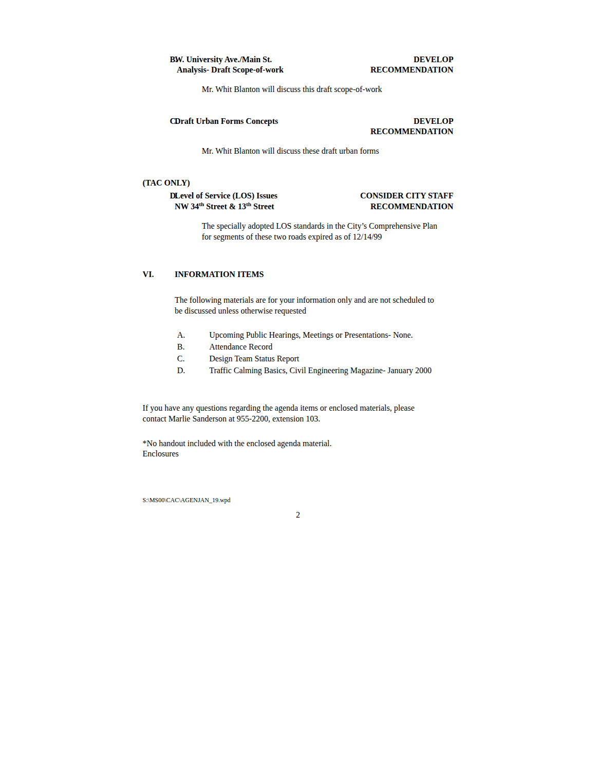B.
W. University Ave./Main St.
Analysis- Draft Scope-of-work
DEVELOPRECOMMENDATION
Mr. Whit Blanton will discuss this draft scope-of-work
C.
Draft Urban Forms Concepts
DEVELOPRECOMMENDATION
Mr. Whit Blanton will discuss these draft urban forms
(TAC ONLY)
D.
Level of Service (LOS) Issues
NW 34th Street & 13th Street
CONSIDER CITY STAFFRECOMMENDATION
The specially adopted LOS standards in the City’s Comprehensive Plan
for segments of these two roads expired as of 12/14/99
VI.
INFORMATION ITEMS
The following materials are for your information only and are not scheduled to
be discussed unless otherwise requested
A.
Upcoming Public Hearings, Meetings or Presentations- None.
B.
Attendance Record
C.
Design Team Status Report
D.
Traffic Calming Basics, Civil Engineering Magazine- January 2000
If you have any questions regarding the agenda items or enclosed materials, please
contact Marlie Sanderson at 955-2200, extension 103.
*No handout included with the enclosed agenda material.
Enclosures
S:\MS00\CAC\AGENJAN_19.wpd
2